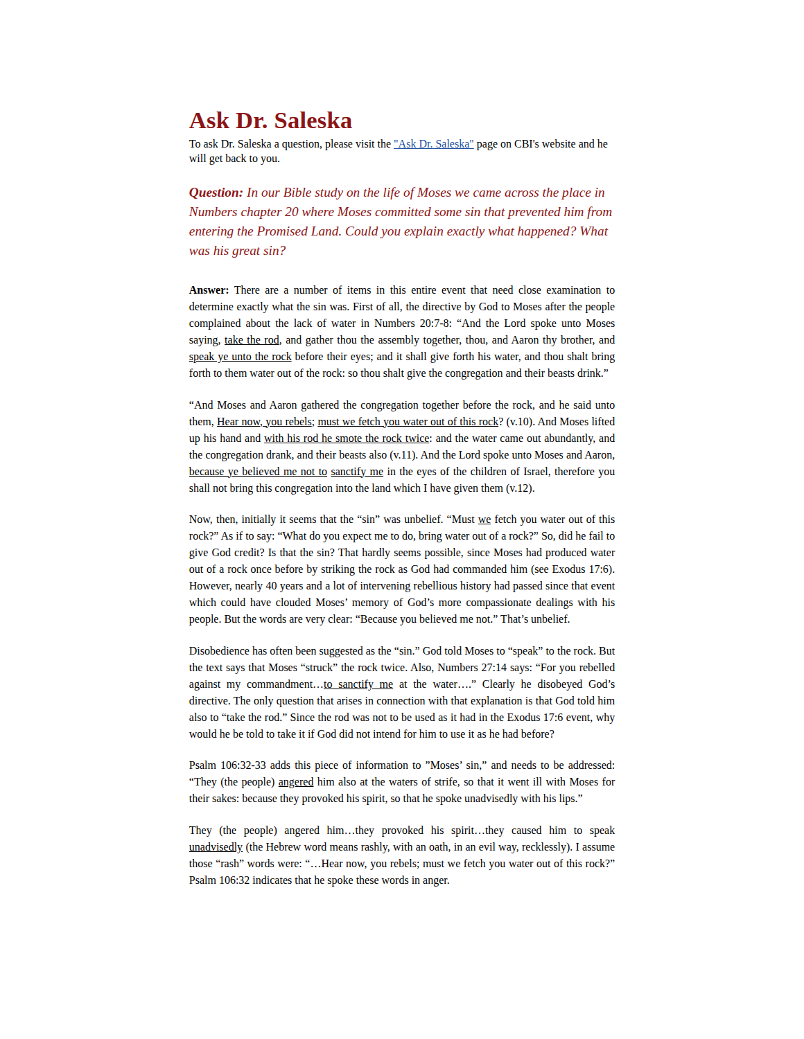Ask Dr. Saleska
To ask Dr. Saleska a question, please visit the "Ask Dr. Saleska" page on CBI's website and he will get back to you.
Question: In our Bible study on the life of Moses we came across the place in Numbers chapter 20 where Moses committed some sin that prevented him from entering the Promised Land. Could you explain exactly what happened? What was his great sin?
Answer: There are a number of items in this entire event that need close examination to determine exactly what the sin was. First of all, the directive by God to Moses after the people complained about the lack of water in Numbers 20:7-8: “And the Lord spoke unto Moses saying, take the rod, and gather thou the assembly together, thou, and Aaron thy brother, and speak ye unto the rock before their eyes; and it shall give forth his water, and thou shalt bring forth to them water out of the rock: so thou shalt give the congregation and their beasts drink.”
“And Moses and Aaron gathered the congregation together before the rock, and he said unto them, Hear now, you rebels; must we fetch you water out of this rock? (v.10). And Moses lifted up his hand and with his rod he smote the rock twice: and the water came out abundantly, and the congregation drank, and their beasts also (v.11). And the Lord spoke unto Moses and Aaron, because ye believed me not to sanctify me in the eyes of the children of Israel, therefore you shall not bring this congregation into the land which I have given them (v.12).
Now, then, initially it seems that the “sin” was unbelief. “Must we fetch you water out of this rock?” As if to say: “What do you expect me to do, bring water out of a rock?” So, did he fail to give God credit? Is that the sin? That hardly seems possible, since Moses had produced water out of a rock once before by striking the rock as God had commanded him (see Exodus 17:6). However, nearly 40 years and a lot of intervening rebellious history had passed since that event which could have clouded Moses’ memory of God’s more compassionate dealings with his people. But the words are very clear: “Because you believed me not.” That’s unbelief.
Disobedience has often been suggested as the “sin.” God told Moses to “speak” to the rock. But the text says that Moses “struck” the rock twice. Also, Numbers 27:14 says: “For you rebelled against my commandment…to sanctify me at the water….” Clearly he disobeyed God’s directive. The only question that arises in connection with that explanation is that God told him also to “take the rod.” Since the rod was not to be used as it had in the Exodus 17:6 event, why would he be told to take it if God did not intend for him to use it as he had before?
Psalm 106:32-33 adds this piece of information to ”Moses’ sin,” and needs to be addressed: “They (the people) angered him also at the waters of strife, so that it went ill with Moses for their sakes: because they provoked his spirit, so that he spoke unadvisedly with his lips.”
They (the people) angered him…they provoked his spirit…they caused him to speak unadvisedly (the Hebrew word means rashly, with an oath, in an evil way, recklessly). I assume those “rash” words were: “…Hear now, you rebels; must we fetch you water out of this rock?” Psalm 106:32 indicates that he spoke these words in anger.